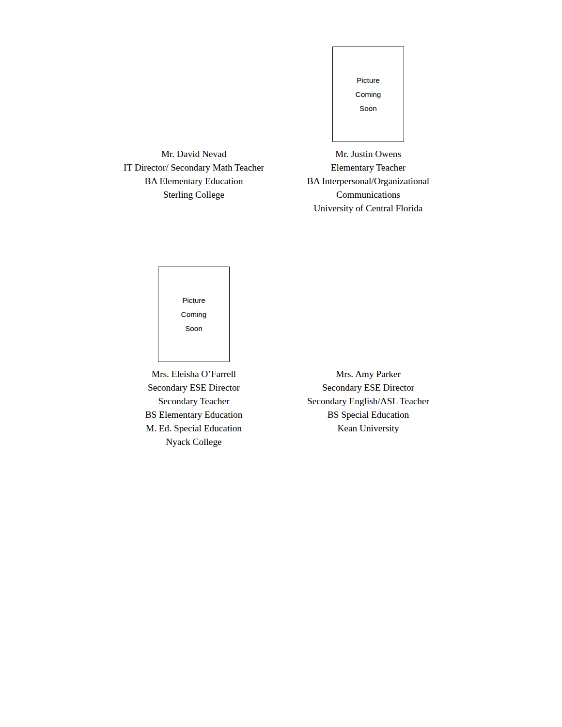Mr. David Nevad
IT Director/ Secondary Math Teacher
BA Elementary Education
Sterling College
Picture Coming Soon
Mr. Justin Owens
Elementary Teacher
BA Interpersonal/Organizational Communications
University of Central Florida
Picture Coming Soon
Mrs. Eleisha O’Farrell
Secondary ESE Director
Secondary Teacher
BS Elementary Education
M. Ed. Special Education
Nyack College
Mrs. Amy Parker
Secondary ESE Director
Secondary English/ASL Teacher
BS Special Education
Kean University